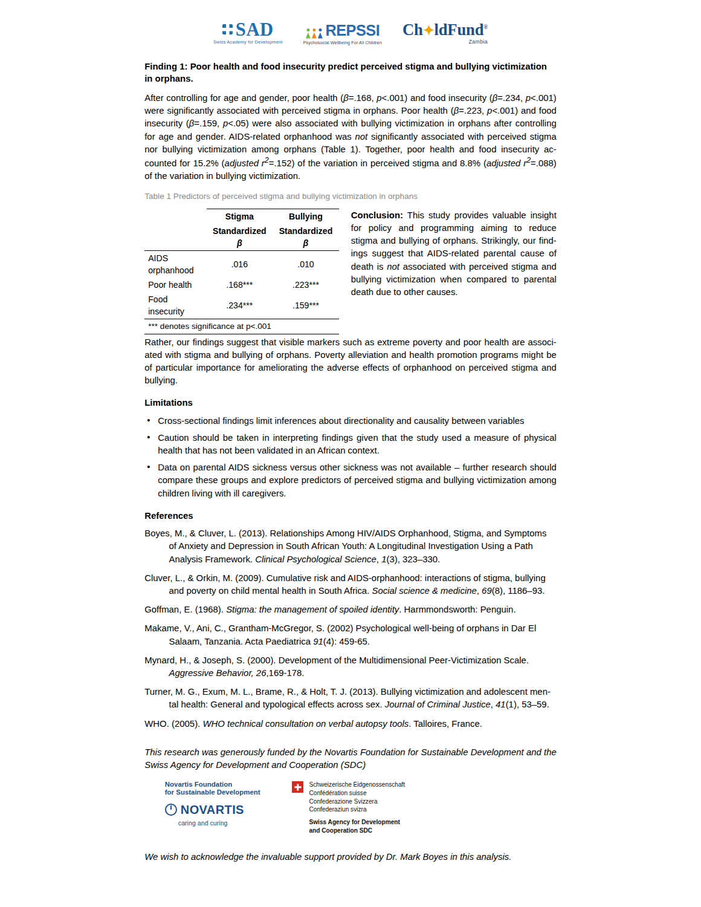SAD
Swiss Academy for Development
REPSSI
Psychosocial Wellbeing For All Children
Ch✦ldFund®
Zambia
Finding 1: Poor health and food insecurity predict perceived stigma and bullying victimization in orphans.
After controlling for age and gender, poor health (β=.168, p<.001) and food insecurity (β=.234, p<.001) were significantly associated with perceived stigma in orphans. Poor health (β=.223, p<.001) and food insecurity (β=.159, p<.05) were also associated with bullying victimization in orphans after controlling for age and gender. AIDS-related orphanhood was not significantly associated with perceived stigma nor bullying victimization among orphans (Table 1). Together, poor health and food insecurity accounted for 15.2% (adjusted r2=.152) of the variation in perceived stigma and 8.8% (adjusted r2=.088) of the variation in bullying victimization.
Table 1 Predictors of perceived stigma and bullying victimization in orphans
| | Stigma | Bullying |
| --- | --- | --- |
| | Standardized β | Standardized β |
| AIDS orphanhood | .016 | .010 |
| Poor health | .168*** | .223*** |
| Food insecurity | .234*** | .159*** |
| *** denotes significance at p<.001 |
Conclusion: This study provides valuable insight for policy and programming aiming to reduce stigma and bullying of orphans. Strikingly, our findings suggest that AIDS-related parental cause of death is not associated with perceived stigma and bullying victimization when compared to parental death due to other causes.
Rather, our findings suggest that visible markers such as extreme poverty and poor health are associated with stigma and bullying of orphans. Poverty alleviation and health promotion programs might be of particular importance for ameliorating the adverse effects of orphanhood on perceived stigma and bullying.
Limitations
Cross-sectional findings limit inferences about directionality and causality between variables
Caution should be taken in interpreting findings given that the study used a measure of physical health that has not been validated in an African context.
Data on parental AIDS sickness versus other sickness was not available – further research should compare these groups and explore predictors of perceived stigma and bullying victimization among children living with ill caregivers.
References
Boyes, M., & Cluver, L. (2013). Relationships Among HIV/AIDS Orphanhood, Stigma, and Symptoms of Anxiety and Depression in South African Youth: A Longitudinal Investigation Using a Path Analysis Framework. Clinical Psychological Science, 1(3), 323–330.
Cluver, L., & Orkin, M. (2009). Cumulative risk and AIDS-orphanhood: interactions of stigma, bullying and poverty on child mental health in South Africa. Social science & medicine, 69(8), 1186–93.
Goffman, E. (1968). Stigma: the management of spoiled identity. Harmmondsworth: Penguin.
Makame, V., Ani, C., Grantham-McGregor, S. (2002) Psychological well-being of orphans in Dar El Salaam, Tanzania. Acta Paediatrica 91(4): 459-65.
Mynard, H., & Joseph, S. (2000). Development of the Multidimensional Peer-Victimization Scale. Aggressive Behavior, 26,169-178.
Turner, M. G., Exum, M. L., Brame, R., & Holt, T. J. (2013). Bullying victimization and adolescent mental health: General and typological effects across sex. Journal of Criminal Justice, 41(1), 53–59.
WHO. (2005). WHO technical consultation on verbal autopsy tools. Talloires, France.
This research was generously funded by the Novartis Foundation for Sustainable Development and the Swiss Agency for Development and Cooperation (SDC)
Novartis Foundation
for Sustainable Development
NOVARTIS
caring and curing
Schweizerische Eidgenossenschaft
Confédération suisse
Confederazione Svizzera
Confederaziun svizra
Swiss Agency for Development
and Cooperation SDC
We wish to acknowledge the invaluable support provided by Dr. Mark Boyes in this analysis.